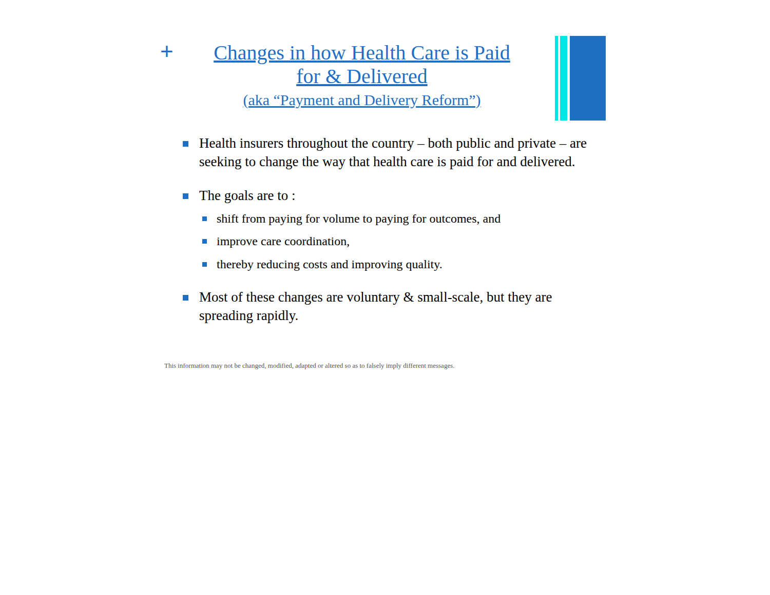+
Changes in how Health Care is Paid for & Delivered (aka “Payment and Delivery Reform”)
Health insurers throughout the country – both public and private – are seeking to change the way that health care is paid for and delivered.
The goals are to :
shift from paying for volume to paying for outcomes, and
improve care coordination,
thereby reducing costs and improving quality.
Most of these changes are voluntary & small-scale, but they are spreading rapidly.
This information may not be changed, modified, adapted or altered so as to falsely imply different messages.